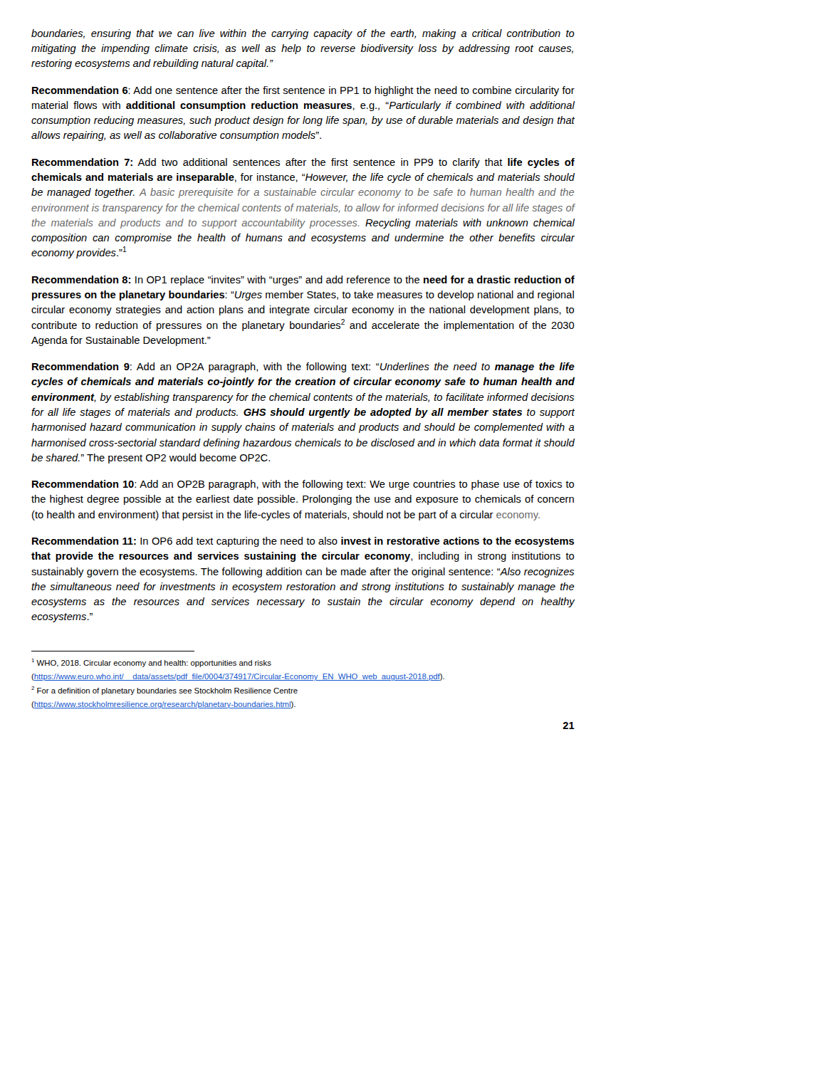boundaries, ensuring that we can live within the carrying capacity of the earth, making a critical contribution to mitigating the impending climate crisis, as well as help to reverse biodiversity loss by addressing root causes, restoring ecosystems and rebuilding natural capital.”
Recommendation 6: Add one sentence after the first sentence in PP1 to highlight the need to combine circularity for material flows with additional consumption reduction measures, e.g., “Particularly if combined with additional consumption reducing measures, such product design for long life span, by use of durable materials and design that allows repairing, as well as collaborative consumption models”.
Recommendation 7: Add two additional sentences after the first sentence in PP9 to clarify that life cycles of chemicals and materials are inseparable, for instance, “However, the life cycle of chemicals and materials should be managed together. A basic prerequisite for a sustainable circular economy to be safe to human health and the environment is transparency for the chemical contents of materials, to allow for informed decisions for all life stages of the materials and products and to support accountability processes. Recycling materials with unknown chemical composition can compromise the health of humans and ecosystems and undermine the other benefits circular economy provides.”1
Recommendation 8: In OP1 replace “invites” with “urges” and add reference to the need for a drastic reduction of pressures on the planetary boundaries: “Urges member States, to take measures to develop national and regional circular economy strategies and action plans and integrate circular economy in the national development plans, to contribute to reduction of pressures on the planetary boundaries2 and accelerate the implementation of the 2030 Agenda for Sustainable Development.”
Recommendation 9: Add an OP2A paragraph, with the following text: “Underlines the need to manage the life cycles of chemicals and materials co-jointly for the creation of circular economy safe to human health and environment, by establishing transparency for the chemical contents of the materials, to facilitate informed decisions for all life stages of materials and products. GHS should urgently be adopted by all member states to support harmonised hazard communication in supply chains of materials and products and should be complemented with a harmonised cross-sectorial standard defining hazardous chemicals to be disclosed and in which data format it should be shared.” The present OP2 would become OP2C.
Recommendation 10: Add an OP2B paragraph, with the following text: We urge countries to phase use of toxics to the highest degree possible at the earliest date possible. Prolonging the use and exposure to chemicals of concern (to health and environment) that persist in the life-cycles of materials, should not be part of a circular economy.
Recommendation 11: In OP6 add text capturing the need to also invest in restorative actions to the ecosystems that provide the resources and services sustaining the circular economy, including in strong institutions to sustainably govern the ecosystems. The following addition can be made after the original sentence: “Also recognizes the simultaneous need for investments in ecosystem restoration and strong institutions to sustainably manage the ecosystems as the resources and services necessary to sustain the circular economy depend on healthy ecosystems.”
1 WHO, 2018. Circular economy and health: opportunities and risks
(https://www.euro.who.int/__data/assets/pdf_file/0004/374917/Circular-Economy_EN_WHO_web_august-2018.pdf).
2 For a definition of planetary boundaries see Stockholm Resilience Centre
(https://www.stockholmresilience.org/research/planetary-boundaries.html).
21